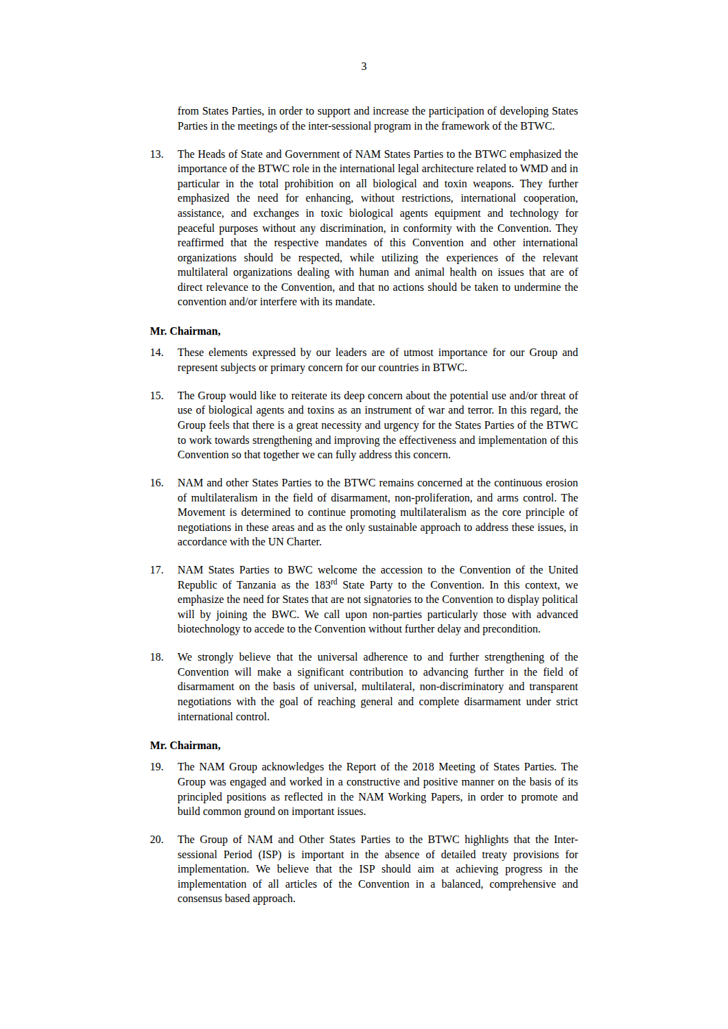3
from States Parties, in order to support and increase the participation of developing States Parties in the meetings of the inter-sessional program in the framework of the BTWC.
13. The Heads of State and Government of NAM States Parties to the BTWC emphasized the importance of the BTWC role in the international legal architecture related to WMD and in particular in the total prohibition on all biological and toxin weapons. They further emphasized the need for enhancing, without restrictions, international cooperation, assistance, and exchanges in toxic biological agents equipment and technology for peaceful purposes without any discrimination, in conformity with the Convention. They reaffirmed that the respective mandates of this Convention and other international organizations should be respected, while utilizing the experiences of the relevant multilateral organizations dealing with human and animal health on issues that are of direct relevance to the Convention, and that no actions should be taken to undermine the convention and/or interfere with its mandate.
Mr. Chairman,
14. These elements expressed by our leaders are of utmost importance for our Group and represent subjects or primary concern for our countries in BTWC.
15. The Group would like to reiterate its deep concern about the potential use and/or threat of use of biological agents and toxins as an instrument of war and terror. In this regard, the Group feels that there is a great necessity and urgency for the States Parties of the BTWC to work towards strengthening and improving the effectiveness and implementation of this Convention so that together we can fully address this concern.
16. NAM and other States Parties to the BTWC remains concerned at the continuous erosion of multilateralism in the field of disarmament, non-proliferation, and arms control. The Movement is determined to continue promoting multilateralism as the core principle of negotiations in these areas and as the only sustainable approach to address these issues, in accordance with the UN Charter.
17. NAM States Parties to BWC welcome the accession to the Convention of the United Republic of Tanzania as the 183rd State Party to the Convention. In this context, we emphasize the need for States that are not signatories to the Convention to display political will by joining the BWC. We call upon non-parties particularly those with advanced biotechnology to accede to the Convention without further delay and precondition.
18. We strongly believe that the universal adherence to and further strengthening of the Convention will make a significant contribution to advancing further in the field of disarmament on the basis of universal, multilateral, non-discriminatory and transparent negotiations with the goal of reaching general and complete disarmament under strict international control.
Mr. Chairman,
19. The NAM Group acknowledges the Report of the 2018 Meeting of States Parties. The Group was engaged and worked in a constructive and positive manner on the basis of its principled positions as reflected in the NAM Working Papers, in order to promote and build common ground on important issues.
20. The Group of NAM and Other States Parties to the BTWC highlights that the Inter-sessional Period (ISP) is important in the absence of detailed treaty provisions for implementation. We believe that the ISP should aim at achieving progress in the implementation of all articles of the Convention in a balanced, comprehensive and consensus based approach.